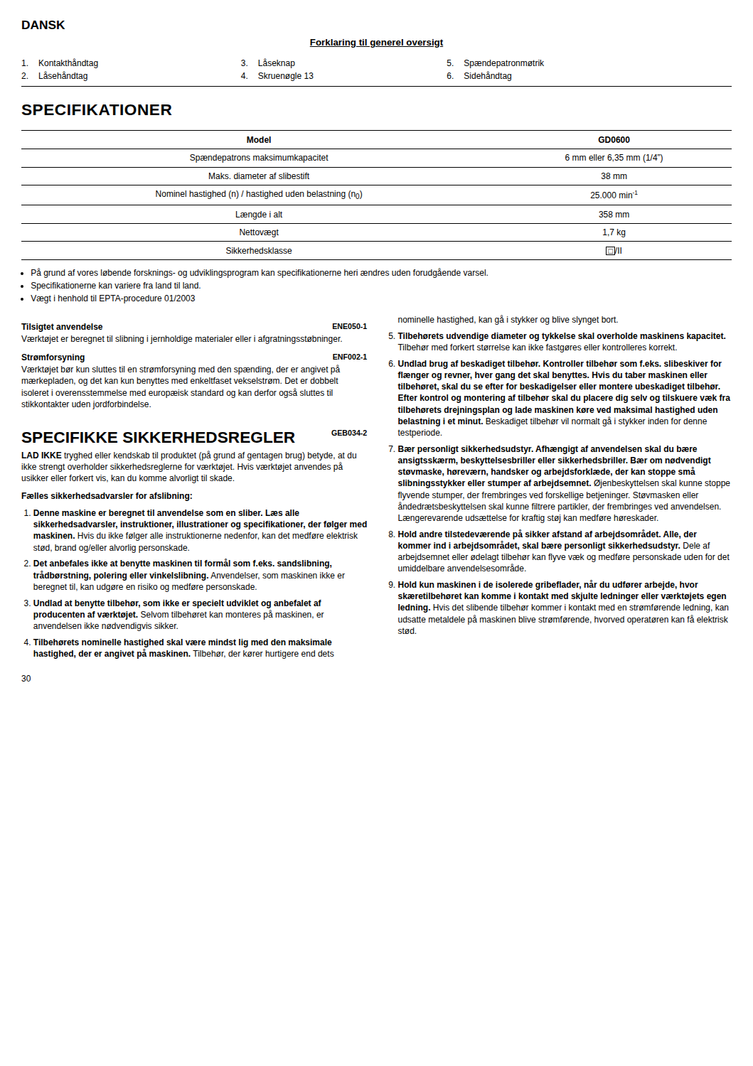DANSK
Forklaring til generel oversigt
| 1. | Kontakthåndtag | 3. | Låseknap | 5. | Spændepatronmøtrik |
| 2. | Låsehåndtag | 4. | Skruenøgle 13 | 6. | Sidehåndtag |
SPECIFIKATIONER
| Model | GD0600 |
| --- | --- |
| Spændepatrons maksimumkapacitet | 6 mm eller 6,35 mm (1/4”) |
| Maks. diameter af slibestift | 38 mm |
| Nominel hastighed (n) / hastighed uden belastning (n 0 ) | 25.000 min -1 |
| Længde i alt | 358 mm |
| Nettovægt | 1,7 kg |
| Sikkerhedsklasse | □ /II |
På grund af vores løbende forsknings- og udviklingsprogram kan specifikationerne heri ændres uden forudgående varsel.
Specifikationerne kan variere fra land til land.
Vægt i henhold til EPTA-procedure 01/2003
Tilsigtet anvendelse ENE050-1
Værktøjet er beregnet til slibning i jernholdige materialer eller i afgratningsstøbninger.
Strømforsyning ENF002-1
Værktøjet bør kun sluttes til en strømforsyning med den spænding, der er angivet på mærkepladen, og det kan kun benyttes med enkeltfaset vekselstrøm. Det er dobbelt isoleret i overensstemmelse med europæisk standard og kan derfor også sluttes til stikkontakter uden jordforbindelse.
SPECIFIKKE SIKKERHEDSREGLER GEB034-2
LAD IKKE tryghed eller kendskab til produktet (på grund af gentagen brug) betyde, at du ikke strengt overholder sikkerhedsreglerne for værktøjet. Hvis værktøjet anvendes på usikker eller forkert vis, kan du komme alvorligt til skade.
Fælles sikkerhedsadvarsler for afslibning:
Denne maskine er beregnet til anvendelse som en sliber. Læs alle sikkerhedsadvarsler, instruktioner, illustrationer og specifikationer, der følger med maskinen. Hvis du ikke følger alle instruktionerne nedenfor, kan det medføre elektrisk stød, brand og/eller alvorlig personskade.
Det anbefales ikke at benytte maskinen til formål som f.eks. sandslibning, trådbørstning, polering eller vinkelslibning. Anvendelser, som maskinen ikke er beregnet til, kan udgøre en risiko og medføre personskade.
Undlad at benytte tilbehør, som ikke er specielt udviklet og anbefalet af producenten af værktøjet. Selvom tilbehøret kan monteres på maskinen, er anvendelsen ikke nødvendigvis sikker.
Tilbehørets nominelle hastighed skal være mindst lig med den maksimale hastighed, der er angivet på maskinen. Tilbehør, der kører hurtigere end dets nominelle hastighed, kan gå i stykker og blive slynget bort.
Tilbehørets udvendige diameter og tykkelse skal overholde maskinens kapacitet. Tilbehør med forkert størrelse kan ikke fastgøres eller kontrolleres korrekt.
Undlad brug af beskadiget tilbehør. Kontroller tilbehør som f.eks. slibeskiver for flænger og revner, hver gang det skal benyttes. Hvis du taber maskinen eller tilbehøret, skal du se efter for beskadigelser eller montere ubeskadiget tilbehør. Efter kontrol og montering af tilbehør skal du placere dig selv og tilskuere væk fra tilbehørets drejningsplan og lade maskinen køre ved maksimal hastighed uden belastning i et minut. Beskadiget tilbehør vil normalt gå i stykker inden for denne testperiode.
Bær personligt sikkerhedsudstyr. Afhængigt af anvendelsen skal du bære ansigtsskærm, beskyttelsesbriller eller sikkerhedsbriller. Bær om nødvendigt støvmaske, høreværn, handsker og arbejdsforklæde, der kan stoppe små slibningsstykker eller stumper af arbejdsemnet. Øjenbeskyttelsen skal kunne stoppe flyvende stumper, der frembringes ved forskellige betjeninger. Støvmasken eller åndedrætsbeskyttelsen skal kunne filtrere partikler, der frembringes ved anvendelsen. Længerevarende udsættelse for kraftig støj kan medføre høreskader.
Hold andre tilstedeværende på sikker afstand af arbejdsområdet. Alle, der kommer ind i arbejdsområdet, skal bære personligt sikkerhedsudstyr. Dele af arbejdsemnet eller ødelagt tilbehør kan flyve væk og medføre personskade uden for det umiddelbare anvendelsesområde.
Hold kun maskinen i de isolerede gribeflader, når du udfører arbejde, hvor skæretilbehøret kan komme i kontakt med skjulte ledninger eller værktøjets egen ledning. Hvis det slibende tilbehør kommer i kontakt med en strømførende ledning, kan udsatte metaldele på maskinen blive strømførende, hvorved operatøren kan få elektrisk stød.
30